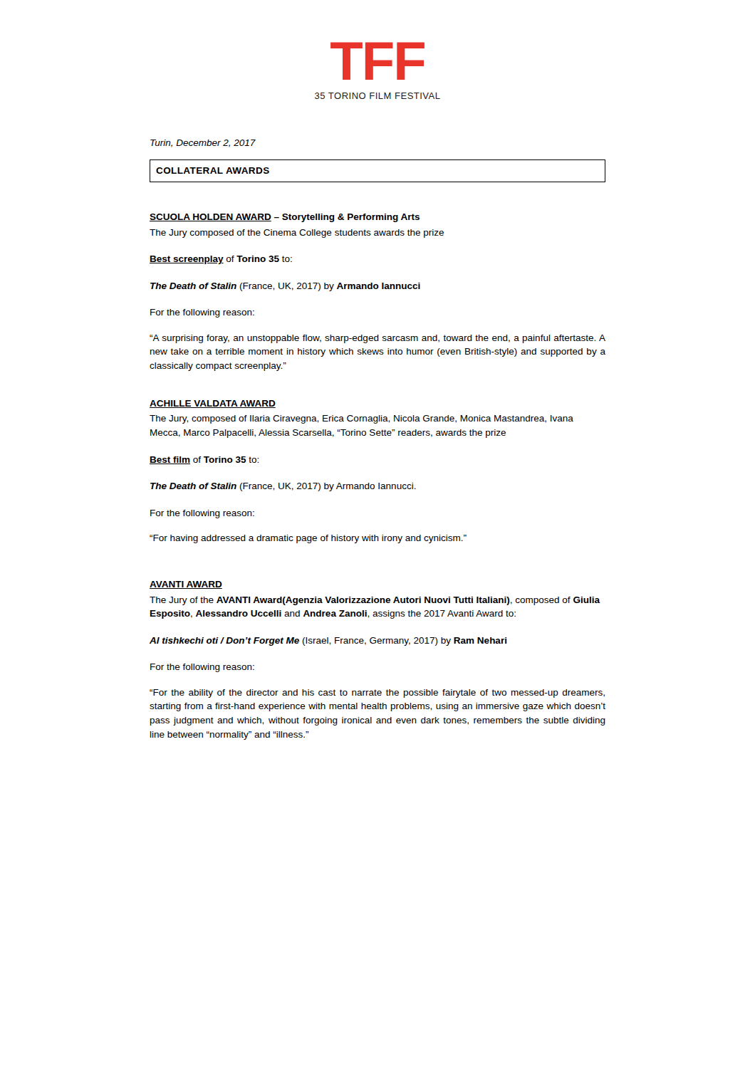TFF 35 TORINO FILM FESTIVAL
Turin, December 2, 2017
COLLATERAL AWARDS
SCUOLA HOLDEN AWARD – Storytelling & Performing Arts
The Jury composed of the Cinema College students awards the prize
Best screenplay of Torino 35 to:
The Death of Stalin (France, UK, 2017) by Armando Iannucci
For the following reason:
“A surprising foray, an unstoppable flow, sharp-edged sarcasm and, toward the end, a painful aftertaste. A new take on a terrible moment in history which skews into humor (even British-style) and supported by a classically compact screenplay.”
ACHILLE VALDATA AWARD
The Jury, composed of Ilaria Ciravegna, Erica Cornaglia, Nicola Grande, Monica Mastandrea, Ivana Mecca, Marco Palpacelli, Alessia Scarsella, “Torino Sette” readers, awards the prize
Best film of Torino 35 to:
The Death of Stalin (France, UK, 2017) by Armando Iannucci.
For the following reason:
“For having addressed a dramatic page of history with irony and cynicism.”
AVANTI AWARD
The Jury of the AVANTI Award(Agenzia Valorizzazione Autori Nuovi Tutti Italiani), composed of Giulia Esposito, Alessandro Uccelli and Andrea Zanoli, assigns the 2017 Avanti Award to:
Al tishkechi oti / Don’t Forget Me (Israel, France, Germany, 2017) by Ram Nehari
For the following reason:
“For the ability of the director and his cast to narrate the possible fairytale of two messed-up dreamers, starting from a first-hand experience with mental health problems, using an immersive gaze which doesn’t pass judgment and which, without forgoing ironical and even dark tones, remembers the subtle dividing line between “normality” and “illness.”